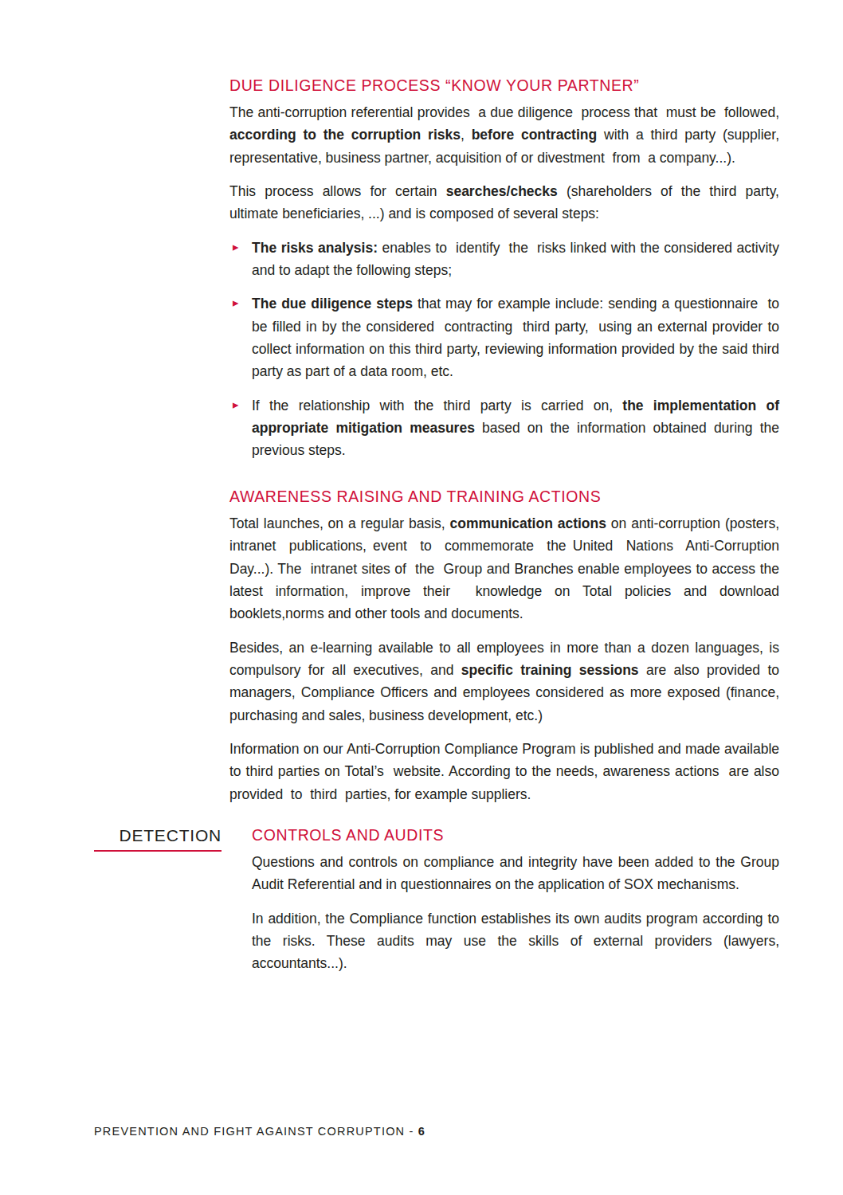Due diligence process “Know your partner”
The anti-corruption referential provides a due diligence process that must be followed, according to the corruption risks, before contracting with a third party (supplier, representative, business partner, acquisition of or divestment from a company...).
This process allows for certain searches/checks (shareholders of the third party, ultimate beneficiaries, ...) and is composed of several steps:
The risks analysis: enables to identify the risks linked with the considered activity and to adapt the following steps;
The due diligence steps that may for example include: sending a questionnaire to be filled in by the considered contracting third party, using an external provider to collect information on this third party, reviewing information provided by the said third party as part of a data room, etc.
If the relationship with the third party is carried on, the implementation of appropriate mitigation measures based on the information obtained during the previous steps.
Awareness raising and training actions
Total launches, on a regular basis, communication actions on anti-corruption (posters, intranet publications, event to commemorate the United Nations Anti-Corruption Day...). The intranet sites of the Group and Branches enable employees to access the latest information, improve their knowledge on Total policies and download booklets,norms and other tools and documents.
Besides, an e-learning available to all employees in more than a dozen languages, is compulsory for all executives, and specific training sessions are also provided to managers, Compliance Officers and employees considered as more exposed (finance, purchasing and sales, business development, etc.)
Information on our Anti-Corruption Compliance Program is published and made available to third parties on Total’s website. According to the needs, awareness actions are also provided to third parties, for example suppliers.
Detection
Controls and audits
Questions and controls on compliance and integrity have been added to the Group Audit Referential and in questionnaires on the application of SOX mechanisms.
In addition, the Compliance function establishes its own audits program according to the risks. These audits may use the skills of external providers (lawyers, accountants...).
Prevention and fight against corruption - 6